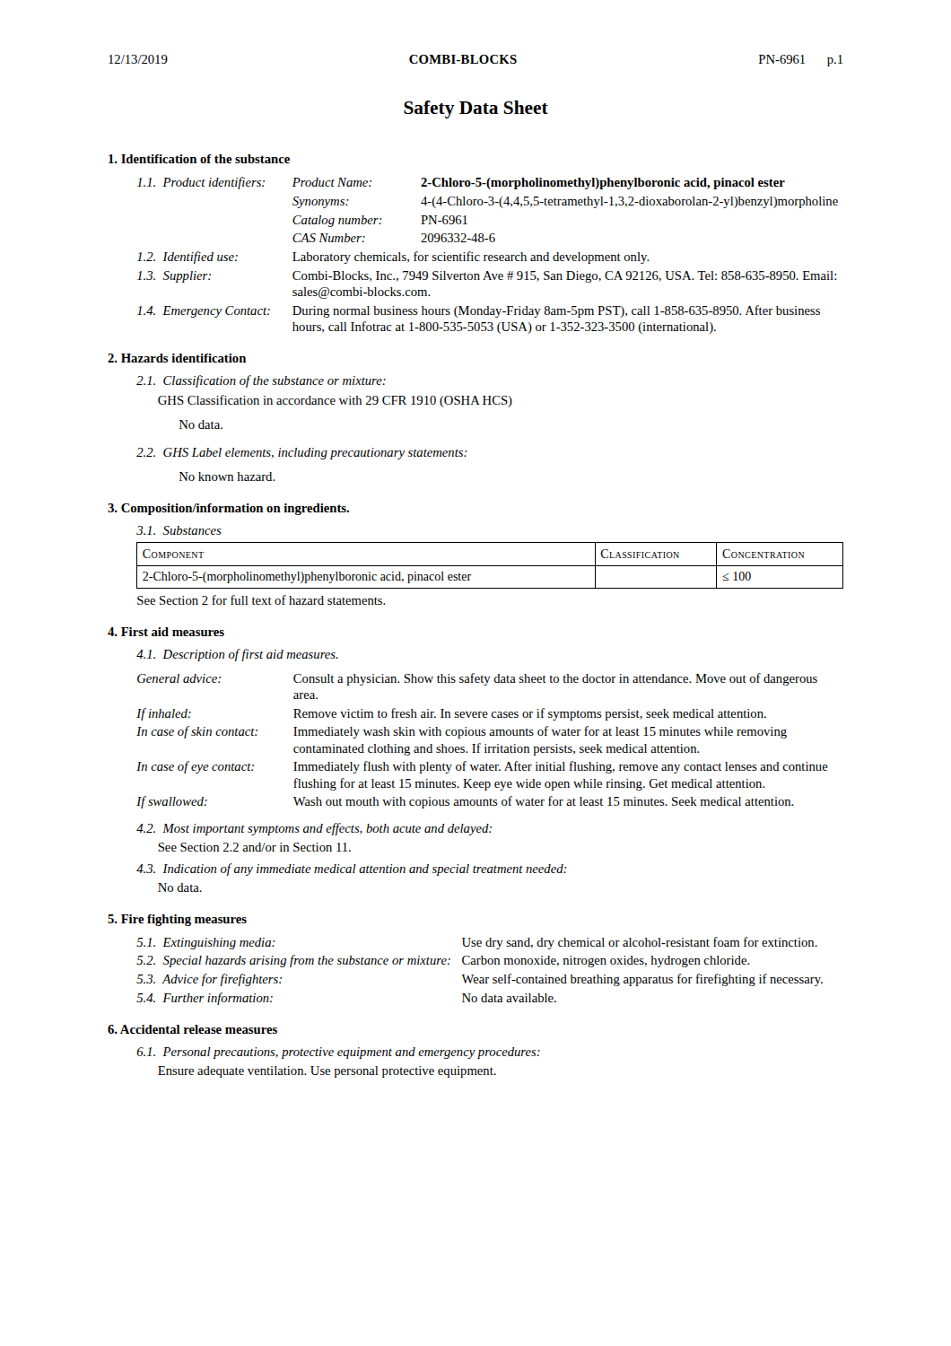12/13/2019
COMBI-BLOCKS
PN-6961 p.1
Safety Data Sheet
1. Identification of the substance
| 1.1. Product identifiers: | Product Name: | 2-Chloro-5-(morpholinomethyl)phenylboronic acid, pinacol ester |
| | Synonyms: | 4-(4-Chloro-3-(4,4,5,5-tetramethyl-1,3,2-dioxaborolan-2-yl)benzyl)morpholine |
| | Catalog number: | PN-6961 |
| | CAS Number: | 2096332-48-6 |
| 1.2. Identified use: | Laboratory chemicals, for scientific research and development only. |
| 1.3. Supplier: | Combi-Blocks, Inc., 7949 Silverton Ave # 915, San Diego, CA 92126, USA. Tel: 858-635-8950. Email: sales@combi-blocks.com. |
| 1.4. Emergency Contact: | During normal business hours (Monday-Friday 8am-5pm PST), call 1-858-635-8950. After business hours, call Infotrac at 1-800-535-5053 (USA) or 1-352-323-3500 (international). |
2. Hazards identification
2.1. Classification of the substance or mixture:
GHS Classification in accordance with 29 CFR 1910 (OSHA HCS)
No data.
2.2. GHS Label elements, including precautionary statements:
No known hazard.
3. Composition/information on ingredients.
3.1. Substances
| Component | Classification | Concentration |
| --- | --- | --- |
| 2-Chloro-5-(morpholinomethyl)phenylboronic acid, pinacol ester | | ≤ 100 |
See Section 2 for full text of hazard statements.
4. First aid measures
4.1. Description of first aid measures.
| General advice: | Consult a physician. Show this safety data sheet to the doctor in attendance. Move out of dangerous area. |
| If inhaled: | Remove victim to fresh air. In severe cases or if symptoms persist, seek medical attention. |
| In case of skin contact: | Immediately wash skin with copious amounts of water for at least 15 minutes while removing contaminated clothing and shoes. If irritation persists, seek medical attention. |
| In case of eye contact: | Immediately flush with plenty of water. After initial flushing, remove any contact lenses and continue flushing for at least 15 minutes. Keep eye wide open while rinsing. Get medical attention. |
| If swallowed: | Wash out mouth with copious amounts of water for at least 15 minutes. Seek medical attention. |
4.2. Most important symptoms and effects, both acute and delayed:
See Section 2.2 and/or in Section 11.
4.3. Indication of any immediate medical attention and special treatment needed:
No data.
5. Fire fighting measures
| 5.1. Extinguishing media: | Use dry sand, dry chemical or alcohol-resistant foam for extinction. |
| 5.2. Special hazards arising from the substance or mixture: | Carbon monoxide, nitrogen oxides, hydrogen chloride. |
| 5.3. Advice for firefighters: | Wear self-contained breathing apparatus for firefighting if necessary. |
| 5.4. Further information: | No data available. |
6. Accidental release measures
6.1. Personal precautions, protective equipment and emergency procedures:
Ensure adequate ventilation. Use personal protective equipment.